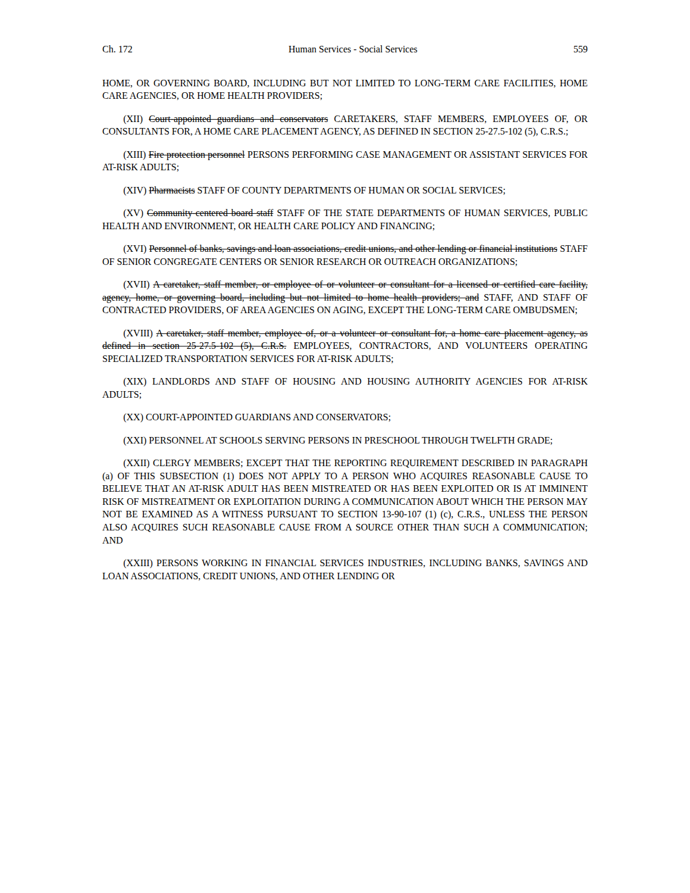Ch. 172
Human Services - Social Services
559
HOME, OR GOVERNING BOARD, INCLUDING BUT NOT LIMITED TO LONG-TERM CARE FACILITIES, HOME CARE AGENCIES, OR HOME HEALTH PROVIDERS;
(XII) Court-appointed guardians and conservators CARETAKERS, STAFF MEMBERS, EMPLOYEES OF, OR CONSULTANTS FOR, A HOME CARE PLACEMENT AGENCY, AS DEFINED IN SECTION 25-27.5-102 (5), C.R.S.;
(XIII) Fire protection personnel PERSONS PERFORMING CASE MANAGEMENT OR ASSISTANT SERVICES FOR AT-RISK ADULTS;
(XIV) Pharmacists STAFF OF COUNTY DEPARTMENTS OF HUMAN OR SOCIAL SERVICES;
(XV) Community-centered board staff STAFF OF THE STATE DEPARTMENTS OF HUMAN SERVICES, PUBLIC HEALTH AND ENVIRONMENT, OR HEALTH CARE POLICY AND FINANCING;
(XVI) Personnel of banks, savings and loan associations, credit unions, and other lending or financial institutions STAFF OF SENIOR CONGREGATE CENTERS OR SENIOR RESEARCH OR OUTREACH ORGANIZATIONS;
(XVII) A caretaker, staff member, or employee of or volunteer or consultant for a licensed or certified care facility, agency, home, or governing board, including but not limited to home health providers; and STAFF, AND STAFF OF CONTRACTED PROVIDERS, OF AREA AGENCIES ON AGING, EXCEPT THE LONG-TERM CARE OMBUDSMEN;
(XVIII) A caretaker, staff member, employee of, or a volunteer or consultant for, a home care placement agency, as defined in section 25-27.5-102 (5), C.R.S. EMPLOYEES, CONTRACTORS, AND VOLUNTEERS OPERATING SPECIALIZED TRANSPORTATION SERVICES FOR AT-RISK ADULTS;
(XIX) LANDLORDS AND STAFF OF HOUSING AND HOUSING AUTHORITY AGENCIES FOR AT-RISK ADULTS;
(XX) COURT-APPOINTED GUARDIANS AND CONSERVATORS;
(XXI) PERSONNEL AT SCHOOLS SERVING PERSONS IN PRESCHOOL THROUGH TWELFTH GRADE;
(XXII) CLERGY MEMBERS; EXCEPT THAT THE REPORTING REQUIREMENT DESCRIBED IN PARAGRAPH (a) OF THIS SUBSECTION (1) DOES NOT APPLY TO A PERSON WHO ACQUIRES REASONABLE CAUSE TO BELIEVE THAT AN AT-RISK ADULT HAS BEEN MISTREATED OR HAS BEEN EXPLOITED OR IS AT IMMINENT RISK OF MISTREATMENT OR EXPLOITATION DURING A COMMUNICATION ABOUT WHICH THE PERSON MAY NOT BE EXAMINED AS A WITNESS PURSUANT TO SECTION 13-90-107 (1) (c), C.R.S., UNLESS THE PERSON ALSO ACQUIRES SUCH REASONABLE CAUSE FROM A SOURCE OTHER THAN SUCH A COMMUNICATION; AND
(XXIII) PERSONS WORKING IN FINANCIAL SERVICES INDUSTRIES, INCLUDING BANKS, SAVINGS AND LOAN ASSOCIATIONS, CREDIT UNIONS, AND OTHER LENDING OR